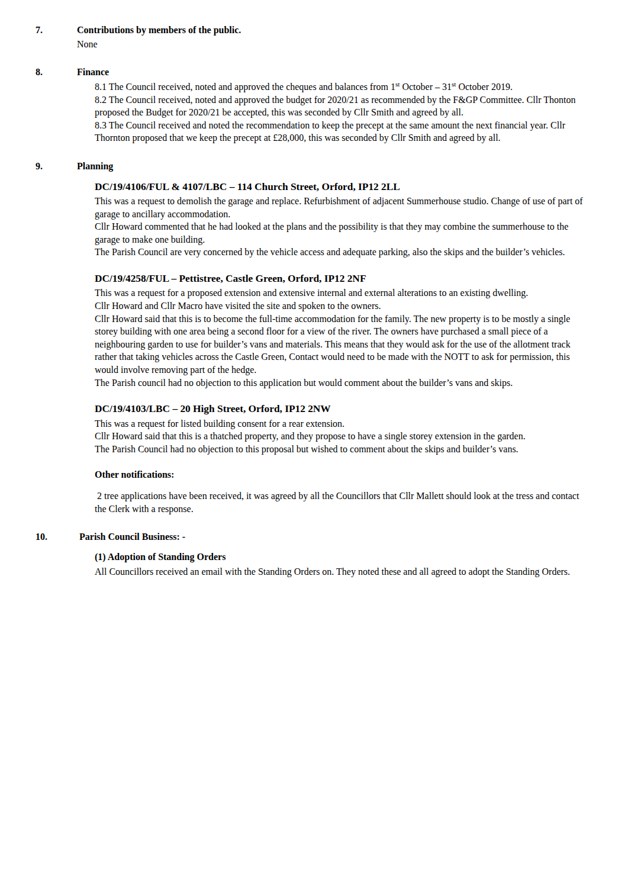7.
Contributions by members of the public.
None
8.
Finance
8.1 The Council received, noted and approved the cheques and balances from 1st October – 31st October 2019.
8.2 The Council received, noted and approved the budget for 2020/21 as recommended by the F&GP Committee. Cllr Thonton proposed the Budget for 2020/21 be accepted, this was seconded by Cllr Smith and agreed by all.
8.3 The Council received and noted the recommendation to keep the precept at the same amount the next financial year. Cllr Thornton proposed that we keep the precept at £28,000, this was seconded by Cllr Smith and agreed by all.
9.
Planning
DC/19/4106/FUL & 4107/LBC – 114 Church Street, Orford, IP12 2LL
This was a request to demolish the garage and replace. Refurbishment of adjacent Summerhouse studio. Change of use of part of garage to ancillary accommodation.
Cllr Howard commented that he had looked at the plans and the possibility is that they may combine the summerhouse to the garage to make one building.
The Parish Council are very concerned by the vehicle access and adequate parking, also the skips and the builder’s vehicles.
DC/19/4258/FUL – Pettistree, Castle Green, Orford, IP12 2NF
This was a request for a proposed extension and extensive internal and external alterations to an existing dwelling.
Cllr Howard and Cllr Macro have visited the site and spoken to the owners.
Cllr Howard said that this is to become the full-time accommodation for the family. The new property is to be mostly a single storey building with one area being a second floor for a view of the river. The owners have purchased a small piece of a neighbouring garden to use for builder’s vans and materials. This means that they would ask for the use of the allotment track rather that taking vehicles across the Castle Green, Contact would need to be made with the NOTT to ask for permission, this would involve removing part of the hedge.
The Parish council had no objection to this application but would comment about the builder’s vans and skips.
DC/19/4103/LBC – 20 High Street, Orford, IP12 2NW
This was a request for listed building consent for a rear extension.
Cllr Howard said that this is a thatched property, and they propose to have a single storey extension in the garden.
The Parish Council had no objection to this proposal but wished to comment about the skips and builder’s vans.
Other notifications:
2 tree applications have been received, it was agreed by all the Councillors that Cllr Mallett should look at the tress and contact the Clerk with a response.
10.
Parish Council Business: -
(1) Adoption of Standing Orders
All Councillors received an email with the Standing Orders on. They noted these and all agreed to adopt the Standing Orders.